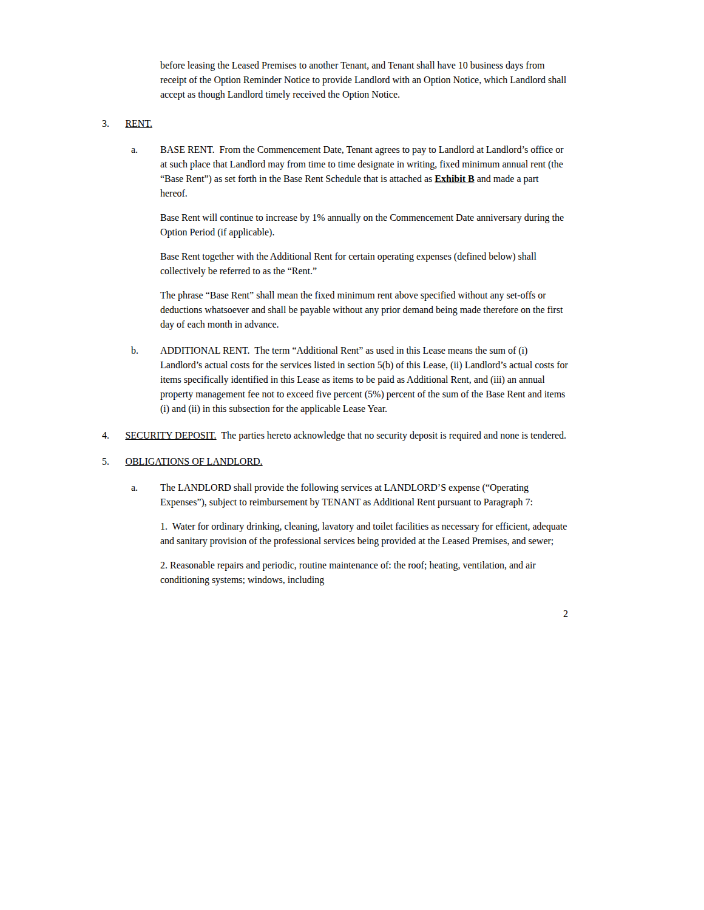before leasing the Leased Premises to another Tenant, and Tenant shall have 10 business days from receipt of the Option Reminder Notice to provide Landlord with an Option Notice, which Landlord shall accept as though Landlord timely received the Option Notice.
3.
RENT.
a.
BASE RENT. From the Commencement Date, Tenant agrees to pay to Landlord at Landlord’s office or at such place that Landlord may from time to time designate in writing, fixed minimum annual rent (the “Base Rent”) as set forth in the Base Rent Schedule that is attached as Exhibit B and made a part hereof.
Base Rent will continue to increase by 1% annually on the Commencement Date anniversary during the Option Period (if applicable).
Base Rent together with the Additional Rent for certain operating expenses (defined below) shall collectively be referred to as the “Rent.”
The phrase “Base Rent” shall mean the fixed minimum rent above specified without any set-offs or deductions whatsoever and shall be payable without any prior demand being made therefore on the first day of each month in advance.
b.
ADDITIONAL RENT. The term “Additional Rent” as used in this Lease means the sum of (i) Landlord’s actual costs for the services listed in section 5(b) of this Lease, (ii) Landlord’s actual costs for items specifically identified in this Lease as items to be paid as Additional Rent, and (iii) an annual property management fee not to exceed five percent (5%) percent of the sum of the Base Rent and items (i) and (ii) in this subsection for the applicable Lease Year.
4.
SECURITY DEPOSIT. The parties hereto acknowledge that no security deposit is required and none is tendered.
5.
OBLIGATIONS OF LANDLORD.
a.
The LANDLORD shall provide the following services at LANDLORD’S expense (“Operating Expenses”), subject to reimbursement by TENANT as Additional Rent pursuant to Paragraph 7:
1. Water for ordinary drinking, cleaning, lavatory and toilet facilities as necessary for efficient, adequate and sanitary provision of the professional services being provided at the Leased Premises, and sewer;
2. Reasonable repairs and periodic, routine maintenance of: the roof; heating, ventilation, and air conditioning systems; windows, including
2